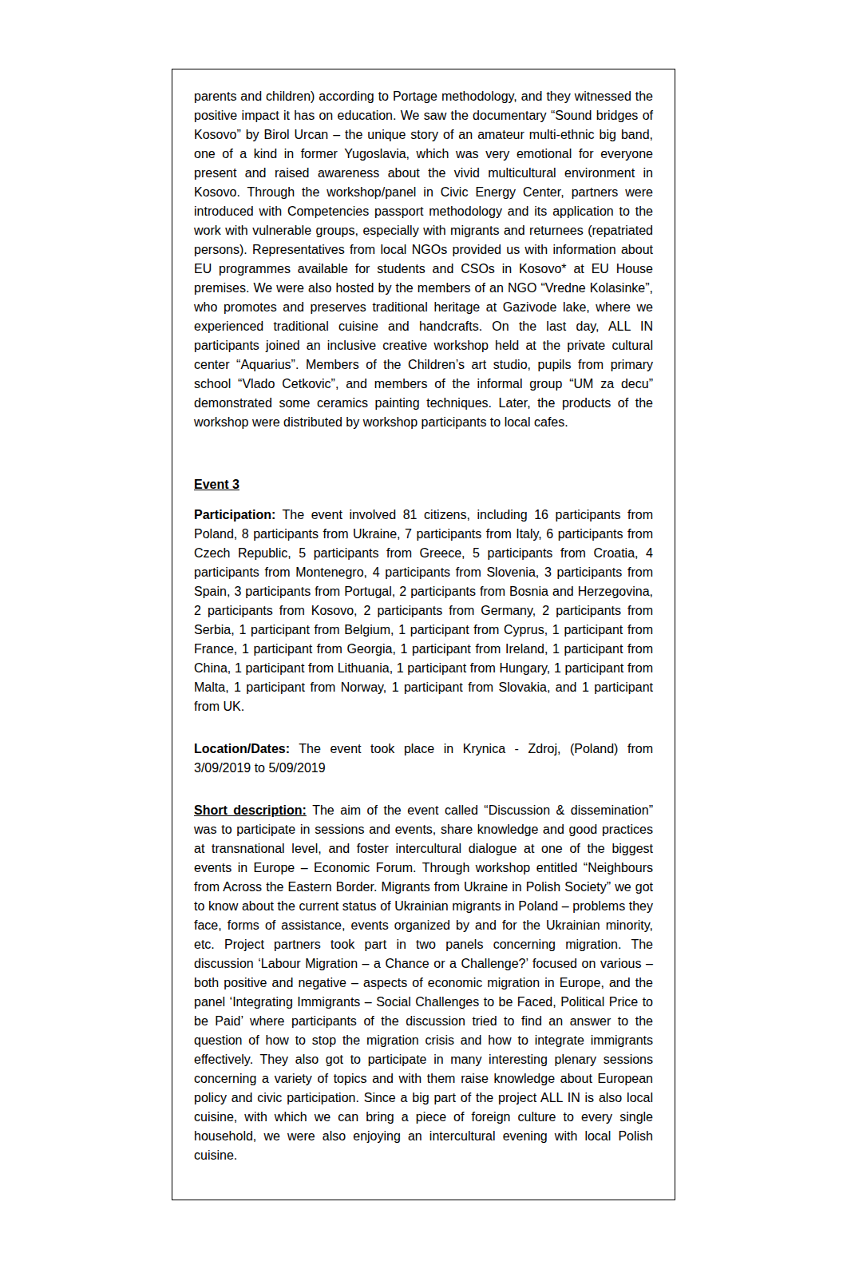parents and children) according to Portage methodology, and they witnessed the positive impact it has on education. We saw the documentary “Sound bridges of Kosovo” by Birol Urcan – the unique story of an amateur multi-ethnic big band, one of a kind in former Yugoslavia, which was very emotional for everyone present and raised awareness about the vivid multicultural environment in Kosovo. Through the workshop/panel in Civic Energy Center, partners were introduced with Competencies passport methodology and its application to the work with vulnerable groups, especially with migrants and returnees (repatriated persons). Representatives from local NGOs provided us with information about EU programmes available for students and CSOs in Kosovo* at EU House premises. We were also hosted by the members of an NGO “Vredne Kolasinke”, who promotes and preserves traditional heritage at Gazivode lake, where we experienced traditional cuisine and handcrafts. On the last day, ALL IN participants joined an inclusive creative workshop held at the private cultural center “Aquarius”. Members of the Children’s art studio, pupils from primary school “Vlado Cetkovic”, and members of the informal group “UM za decu” demonstrated some ceramics painting techniques. Later, the products of the workshop were distributed by workshop participants to local cafes.
Event 3
Participation: The event involved 81 citizens, including 16 participants from Poland, 8 participants from Ukraine, 7 participants from Italy, 6 participants from Czech Republic, 5 participants from Greece, 5 participants from Croatia, 4 participants from Montenegro, 4 participants from Slovenia, 3 participants from Spain, 3 participants from Portugal, 2 participants from Bosnia and Herzegovina, 2 participants from Kosovo, 2 participants from Germany, 2 participants from Serbia, 1 participant from Belgium, 1 participant from Cyprus, 1 participant from France, 1 participant from Georgia, 1 participant from Ireland, 1 participant from China, 1 participant from Lithuania, 1 participant from Hungary, 1 participant from Malta, 1 participant from Norway, 1 participant from Slovakia, and 1 participant from UK.
Location/Dates: The event took place in Krynica - Zdroj, (Poland) from 3/09/2019 to 5/09/2019
Short description: The aim of the event called “Discussion & dissemination” was to participate in sessions and events, share knowledge and good practices at transnational level, and foster intercultural dialogue at one of the biggest events in Europe – Economic Forum. Through workshop entitled “Neighbours from Across the Eastern Border. Migrants from Ukraine in Polish Society” we got to know about the current status of Ukrainian migrants in Poland – problems they face, forms of assistance, events organized by and for the Ukrainian minority, etc. Project partners took part in two panels concerning migration. The discussion ‘Labour Migration – a Chance or a Challenge?’ focused on various – both positive and negative – aspects of economic migration in Europe, and the panel ‘Integrating Immigrants – Social Challenges to be Faced, Political Price to be Paid’ where participants of the discussion tried to find an answer to the question of how to stop the migration crisis and how to integrate immigrants effectively. They also got to participate in many interesting plenary sessions concerning a variety of topics and with them raise knowledge about European policy and civic participation. Since a big part of the project ALL IN is also local cuisine, with which we can bring a piece of foreign culture to every single household, we were also enjoying an intercultural evening with local Polish cuisine.